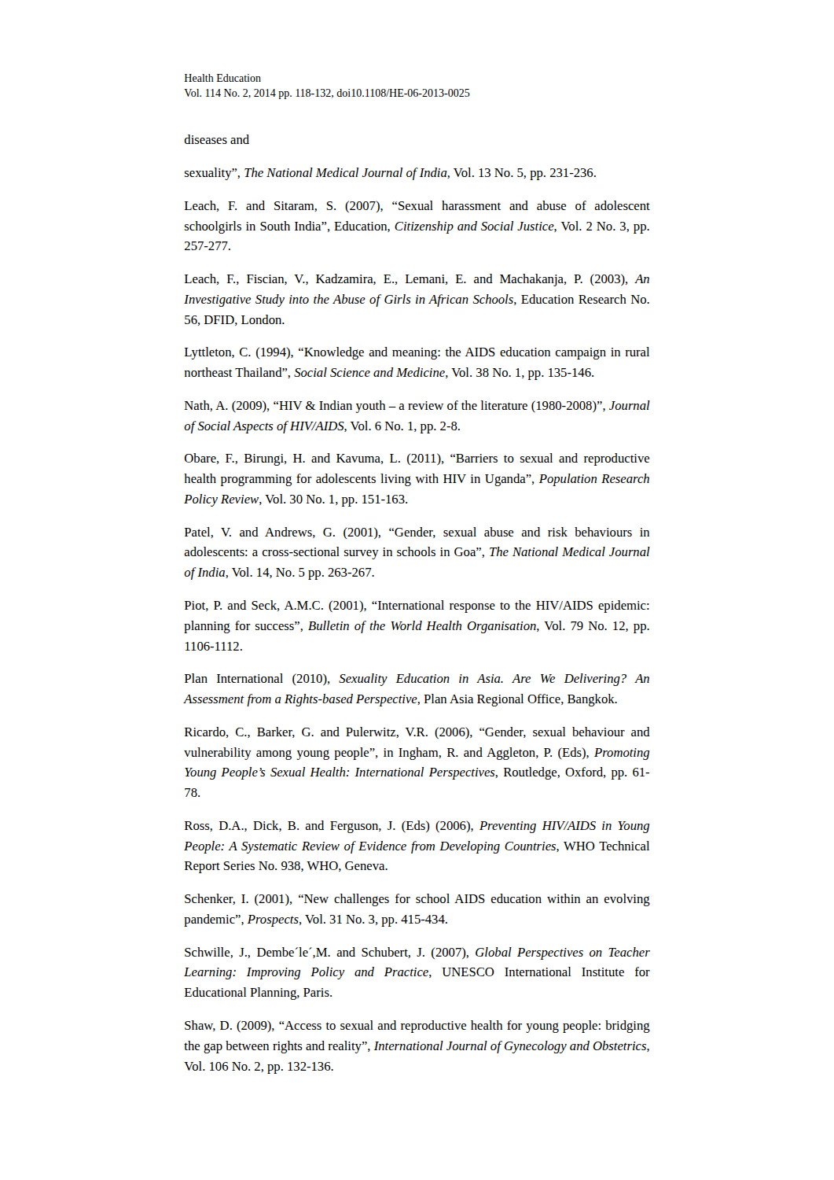Health Education
Vol. 114 No. 2, 2014 pp. 118-132, doi10.1108/HE-06-2013-0025
diseases and
sexuality”, The National Medical Journal of India, Vol. 13 No. 5, pp. 231-236.
Leach, F. and Sitaram, S. (2007), “Sexual harassment and abuse of adolescent schoolgirls in South India”, Education, Citizenship and Social Justice, Vol. 2 No. 3, pp. 257-277.
Leach, F., Fiscian, V., Kadzamira, E., Lemani, E. and Machakanja, P. (2003), An Investigative Study into the Abuse of Girls in African Schools, Education Research No. 56, DFID, London.
Lyttleton, C. (1994), “Knowledge and meaning: the AIDS education campaign in rural northeast Thailand”, Social Science and Medicine, Vol. 38 No. 1, pp. 135-146.
Nath, A. (2009), “HIV & Indian youth – a review of the literature (1980-2008)”, Journal of Social Aspects of HIV/AIDS, Vol. 6 No. 1, pp. 2-8.
Obare, F., Birungi, H. and Kavuma, L. (2011), “Barriers to sexual and reproductive health programming for adolescents living with HIV in Uganda”, Population Research Policy Review, Vol. 30 No. 1, pp. 151-163.
Patel, V. and Andrews, G. (2001), “Gender, sexual abuse and risk behaviours in adolescents: a cross-sectional survey in schools in Goa”, The National Medical Journal of India, Vol. 14, No. 5 pp. 263-267.
Piot, P. and Seck, A.M.C. (2001), “International response to the HIV/AIDS epidemic: planning for success”, Bulletin of the World Health Organisation, Vol. 79 No. 12, pp. 1106-1112.
Plan International (2010), Sexuality Education in Asia. Are We Delivering? An Assessment from a Rights-based Perspective, Plan Asia Regional Office, Bangkok.
Ricardo, C., Barker, G. and Pulerwitz, V.R. (2006), “Gender, sexual behaviour and vulnerability among young people”, in Ingham, R. and Aggleton, P. (Eds), Promoting Young People’s Sexual Health: International Perspectives, Routledge, Oxford, pp. 61-78.
Ross, D.A., Dick, B. and Ferguson, J. (Eds) (2006), Preventing HIV/AIDS in Young People: A Systematic Review of Evidence from Developing Countries, WHO Technical Report Series No. 938, WHO, Geneva.
Schenker, I. (2001), “New challenges for school AIDS education within an evolving pandemic”, Prospects, Vol. 31 No. 3, pp. 415-434.
Schwille, J., Dembe´le´,M. and Schubert, J. (2007), Global Perspectives on Teacher Learning: Improving Policy and Practice, UNESCO International Institute for Educational Planning, Paris.
Shaw, D. (2009), “Access to sexual and reproductive health for young people: bridging the gap between rights and reality”, International Journal of Gynecology and Obstetrics, Vol. 106 No. 2, pp. 132-136.